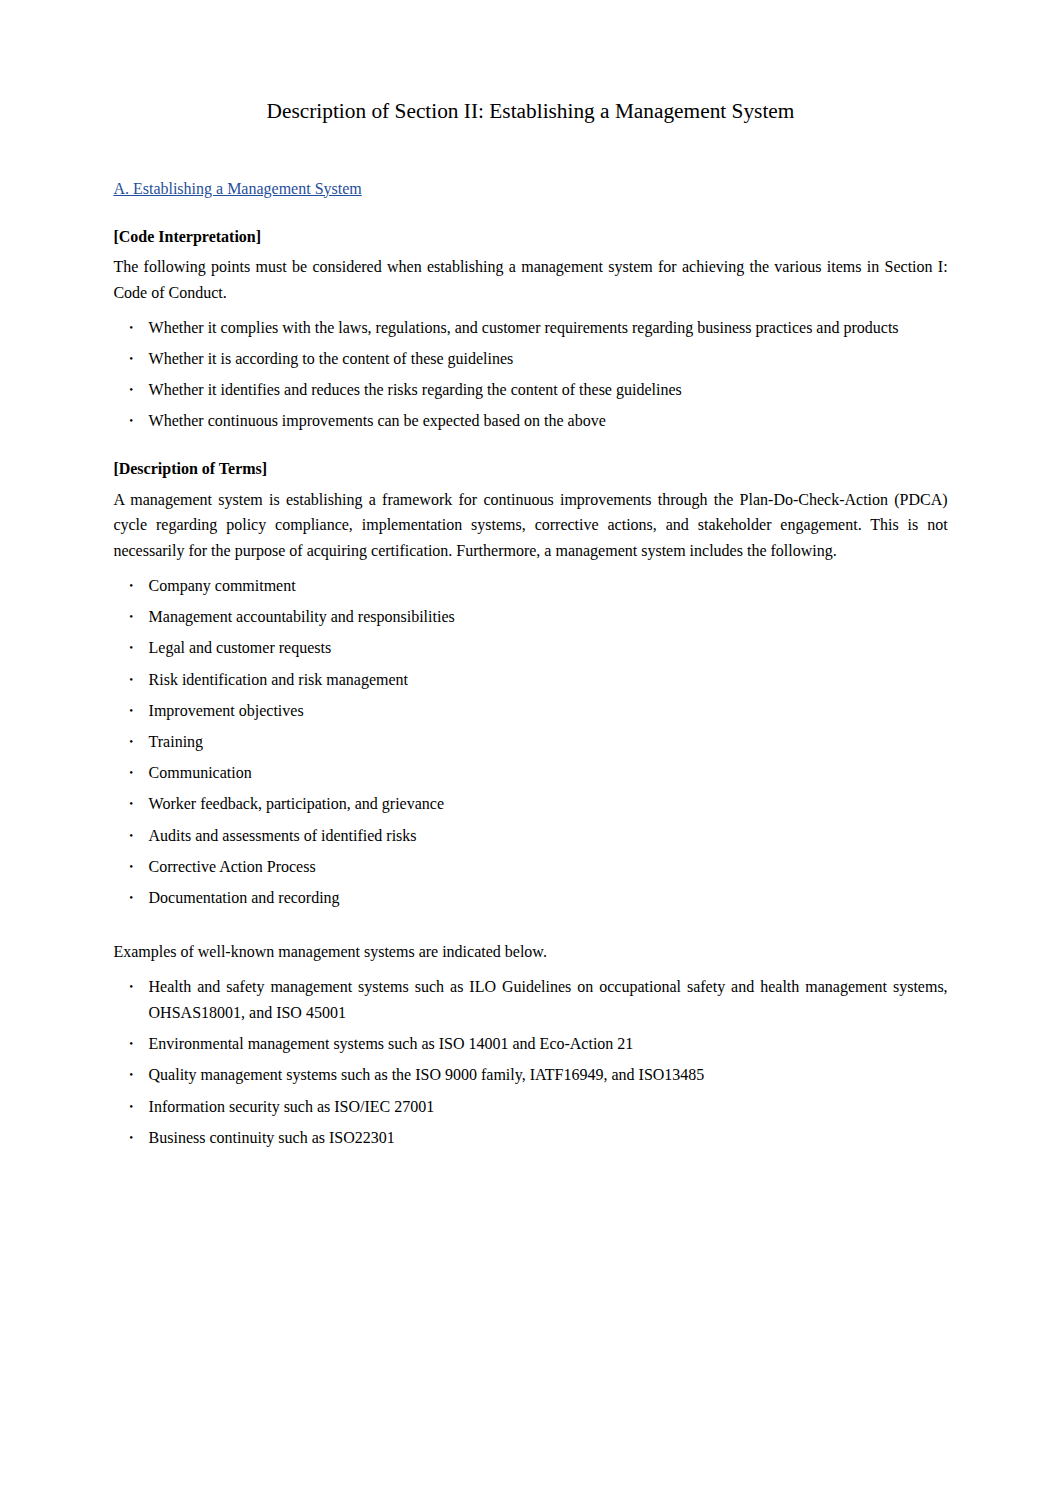Description of Section II: Establishing a Management System
A. Establishing a Management System
[Code Interpretation]
The following points must be considered when establishing a management system for achieving the various items in Section I: Code of Conduct.
Whether it complies with the laws, regulations, and customer requirements regarding business practices and products
Whether it is according to the content of these guidelines
Whether it identifies and reduces the risks regarding the content of these guidelines
Whether continuous improvements can be expected based on the above
[Description of Terms]
A management system is establishing a framework for continuous improvements through the Plan-Do-Check-Action (PDCA) cycle regarding policy compliance, implementation systems, corrective actions, and stakeholder engagement. This is not necessarily for the purpose of acquiring certification. Furthermore, a management system includes the following.
Company commitment
Management accountability and responsibilities
Legal and customer requests
Risk identification and risk management
Improvement objectives
Training
Communication
Worker feedback, participation, and grievance
Audits and assessments of identified risks
Corrective Action Process
Documentation and recording
Examples of well-known management systems are indicated below.
Health and safety management systems such as ILO Guidelines on occupational safety and health management systems, OHSAS18001, and ISO 45001
Environmental management systems such as ISO 14001 and Eco-Action 21
Quality management systems such as the ISO 9000 family, IATF16949, and ISO13485
Information security such as ISO/IEC 27001
Business continuity such as ISO22301